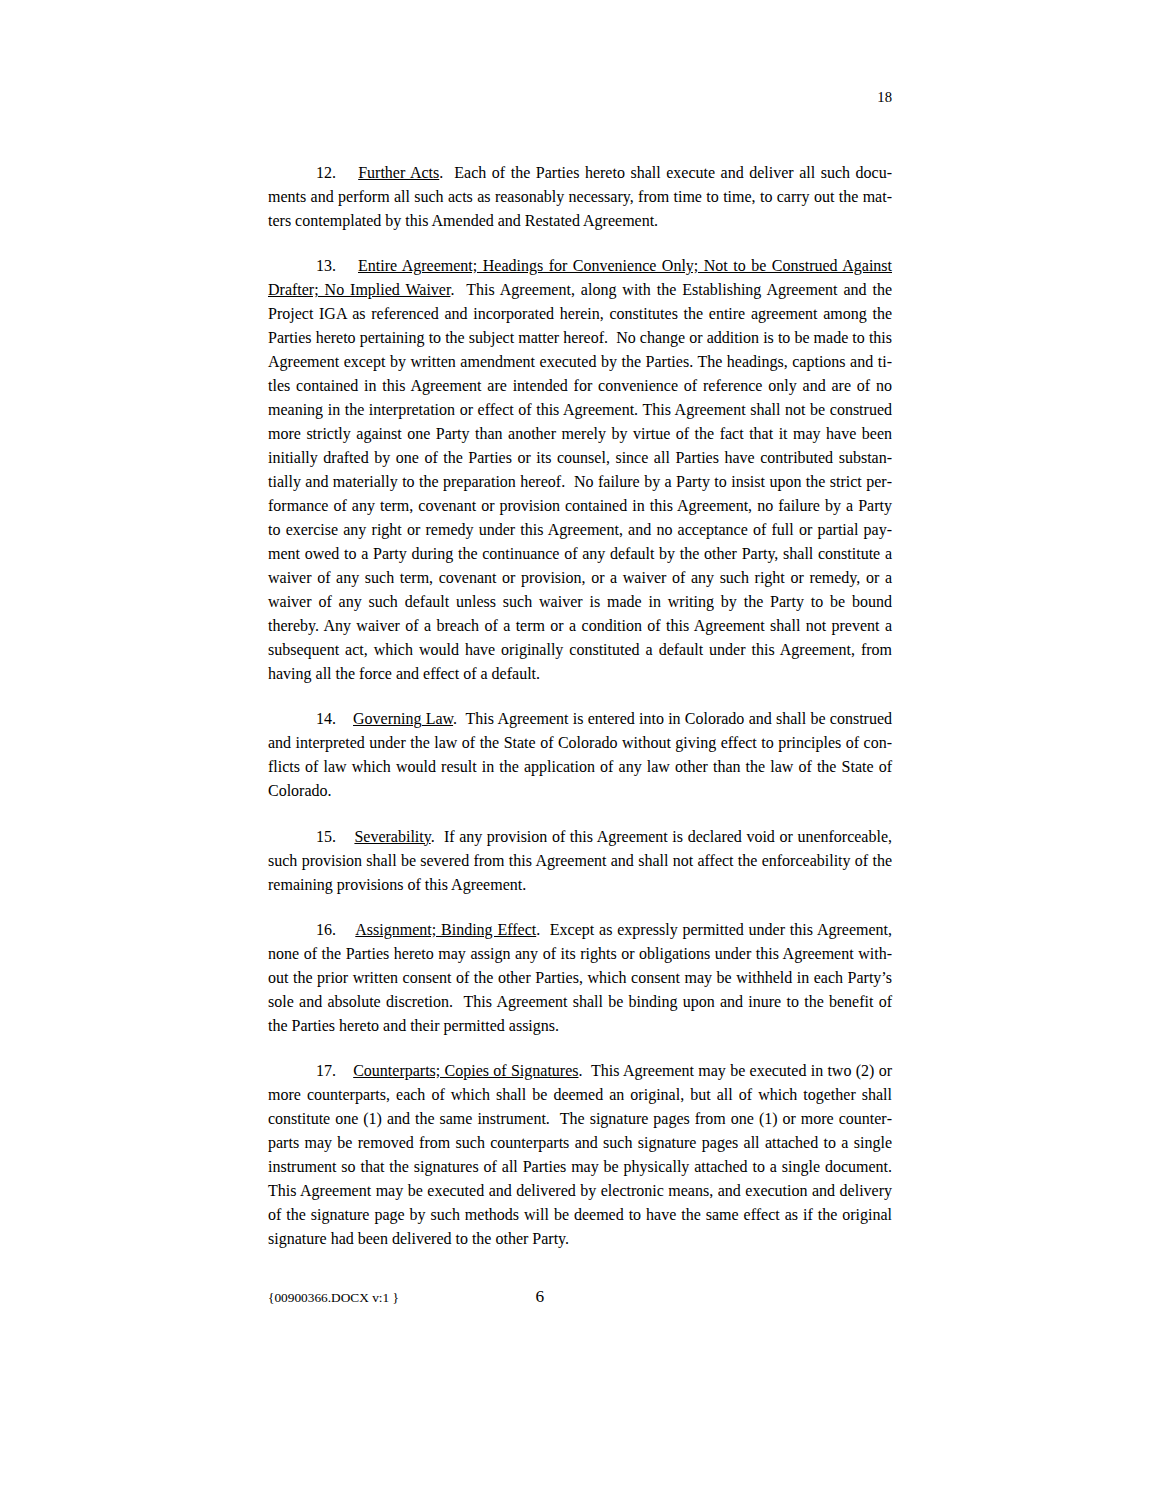18
12. Further Acts. Each of the Parties hereto shall execute and deliver all such documents and perform all such acts as reasonably necessary, from time to time, to carry out the matters contemplated by this Amended and Restated Agreement.
13. Entire Agreement; Headings for Convenience Only; Not to be Construed Against Drafter; No Implied Waiver. This Agreement, along with the Establishing Agreement and the Project IGA as referenced and incorporated herein, constitutes the entire agreement among the Parties hereto pertaining to the subject matter hereof. No change or addition is to be made to this Agreement except by written amendment executed by the Parties. The headings, captions and titles contained in this Agreement are intended for convenience of reference only and are of no meaning in the interpretation or effect of this Agreement. This Agreement shall not be construed more strictly against one Party than another merely by virtue of the fact that it may have been initially drafted by one of the Parties or its counsel, since all Parties have contributed substantially and materially to the preparation hereof. No failure by a Party to insist upon the strict performance of any term, covenant or provision contained in this Agreement, no failure by a Party to exercise any right or remedy under this Agreement, and no acceptance of full or partial payment owed to a Party during the continuance of any default by the other Party, shall constitute a waiver of any such term, covenant or provision, or a waiver of any such right or remedy, or a waiver of any such default unless such waiver is made in writing by the Party to be bound thereby. Any waiver of a breach of a term or a condition of this Agreement shall not prevent a subsequent act, which would have originally constituted a default under this Agreement, from having all the force and effect of a default.
14. Governing Law. This Agreement is entered into in Colorado and shall be construed and interpreted under the law of the State of Colorado without giving effect to principles of conflicts of law which would result in the application of any law other than the law of the State of Colorado.
15. Severability. If any provision of this Agreement is declared void or unenforceable, such provision shall be severed from this Agreement and shall not affect the enforceability of the remaining provisions of this Agreement.
16. Assignment; Binding Effect. Except as expressly permitted under this Agreement, none of the Parties hereto may assign any of its rights or obligations under this Agreement without the prior written consent of the other Parties, which consent may be withheld in each Party’s sole and absolute discretion. This Agreement shall be binding upon and inure to the benefit of the Parties hereto and their permitted assigns.
17. Counterparts; Copies of Signatures. This Agreement may be executed in two (2) or more counterparts, each of which shall be deemed an original, but all of which together shall constitute one (1) and the same instrument. The signature pages from one (1) or more counterparts may be removed from such counterparts and such signature pages all attached to a single instrument so that the signatures of all Parties may be physically attached to a single document. This Agreement may be executed and delivered by electronic means, and execution and delivery of the signature page by such methods will be deemed to have the same effect as if the original signature had been delivered to the other Party.
{00900366.DOCX v:1 } 6